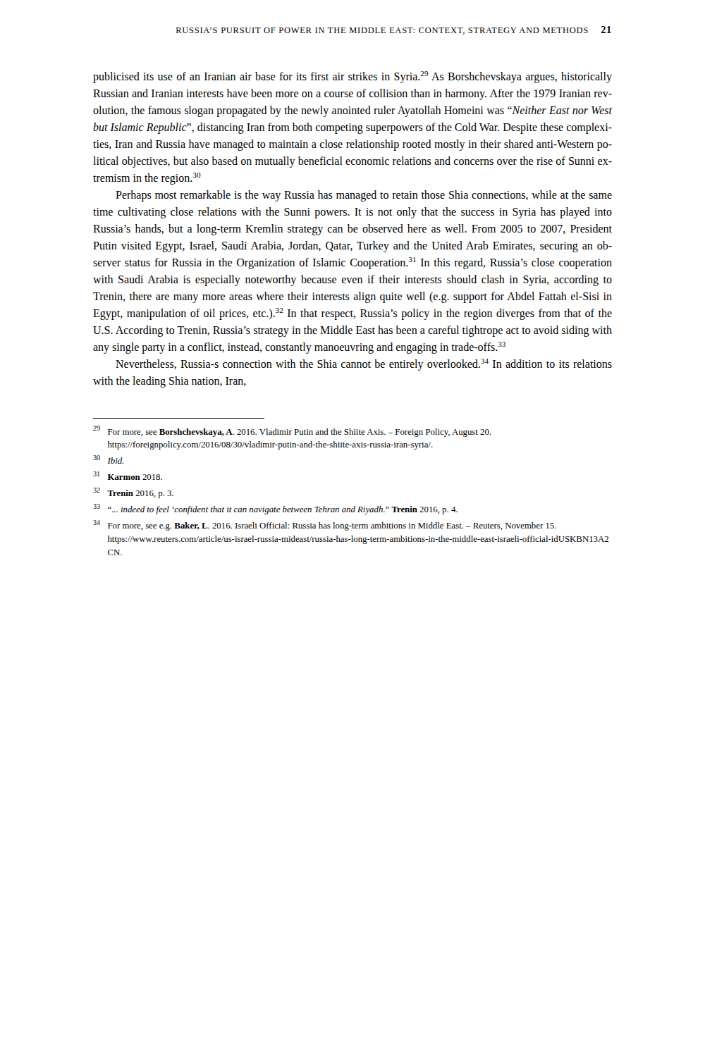Russia’s pursuit of power in the Middle East: context, strategy and methods21
publicised its use of an Iranian air base for its first air strikes in Syria.29 As Borshchevskaya argues, historically Russian and Iranian interests have been more on a course of collision than in harmony. After the 1979 Iranian revolution, the famous slogan propagated by the newly anointed ruler Ayatollah Homeini was “Neither East nor West but Islamic Republic”, distancing Iran from both competing superpowers of the Cold War. Despite these complexities, Iran and Russia have managed to maintain a close relationship rooted mostly in their shared anti-Western political objectives, but also based on mutually beneficial economic relations and concerns over the rise of Sunni extremism in the region.30
Perhaps most remarkable is the way Russia has managed to retain those Shia connections, while at the same time cultivating close relations with the Sunni powers. It is not only that the success in Syria has played into Russia’s hands, but a long-term Kremlin strategy can be observed here as well. From 2005 to 2007, President Putin visited Egypt, Israel, Saudi Arabia, Jordan, Qatar, Turkey and the United Arab Emirates, securing an observer status for Russia in the Organization of Islamic Cooperation.31 In this regard, Russia’s close cooperation with Saudi Arabia is especially noteworthy because even if their interests should clash in Syria, according to Trenin, there are many more areas where their interests align quite well (e.g. support for Abdel Fattah el-Sisi in Egypt, manipulation of oil prices, etc.).32 In that respect, Russia’s policy in the region diverges from that of the U.S. According to Trenin, Russia’s strategy in the Middle East has been a careful tightrope act to avoid siding with any single party in a conflict, instead, constantly manoeuvring and engaging in trade-offs.33
Nevertheless, Russia-s connection with the Shia cannot be entirely overlooked.34 In addition to its relations with the leading Shia nation, Iran,
29 For more, see Borshchevskaya, A. 2016. Vladimir Putin and the Shiite Axis. – Foreign Policy, August 20.
https://foreignpolicy.com/2016/08/30/vladimir-putin-and-the-shiite-axis-russia-iran-syria/.
30 Ibid.
31 Karmon 2018.
32 Trenin 2016, p. 3.
33“... indeed to feel ‘confident that it can navigate between Tehran and Riyadh.” Trenin 2016, p. 4.
34 For more, see e.g. Baker, L. 2016. Israeli Official: Russia has long-term ambitions in Middle East. – Reuters, November 15.
https://www.reuters.com/article/us-israel-russia-mideast/russia-has-long-term-ambitions-in-the-middle-east-israeli-official-idUSKBN13A2CN.